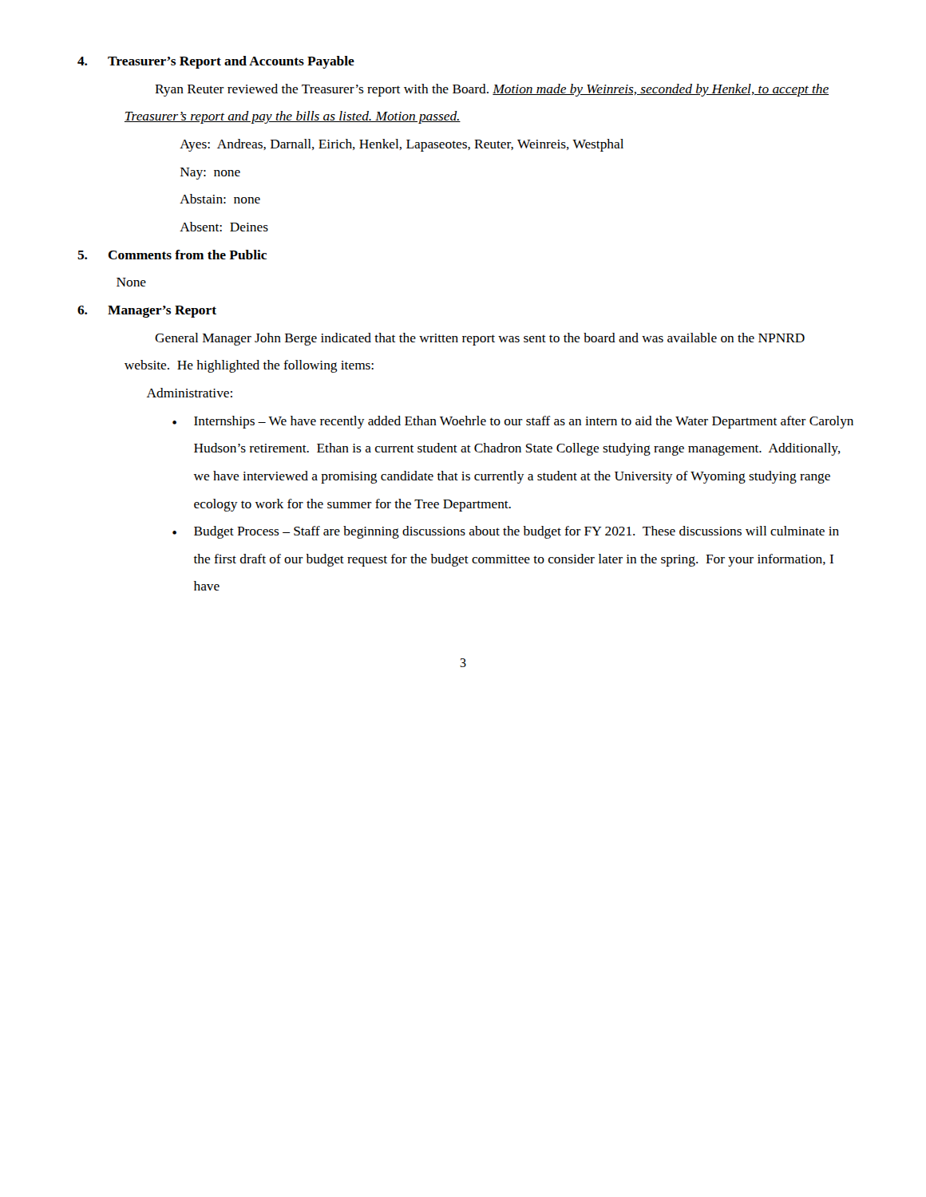Treasurer’s Report and Accounts Payable
Ryan Reuter reviewed the Treasurer’s report with the Board. Motion made by Weinreis, seconded by Henkel, to accept the Treasurer’s report and pay the bills as listed. Motion passed.
Ayes: Andreas, Darnall, Eirich, Henkel, Lapaseotes, Reuter, Weinreis, Westphal
Nay: none
Abstain: none
Absent: Deines
Comments from the Public
None
Manager’s Report
General Manager John Berge indicated that the written report was sent to the board and was available on the NPNRD website. He highlighted the following items:
Administrative:
Internships – We have recently added Ethan Woehrle to our staff as an intern to aid the Water Department after Carolyn Hudson’s retirement. Ethan is a current student at Chadron State College studying range management. Additionally, we have interviewed a promising candidate that is currently a student at the University of Wyoming studying range ecology to work for the summer for the Tree Department.
Budget Process – Staff are beginning discussions about the budget for FY 2021. These discussions will culminate in the first draft of our budget request for the budget committee to consider later in the spring. For your information, I have
3